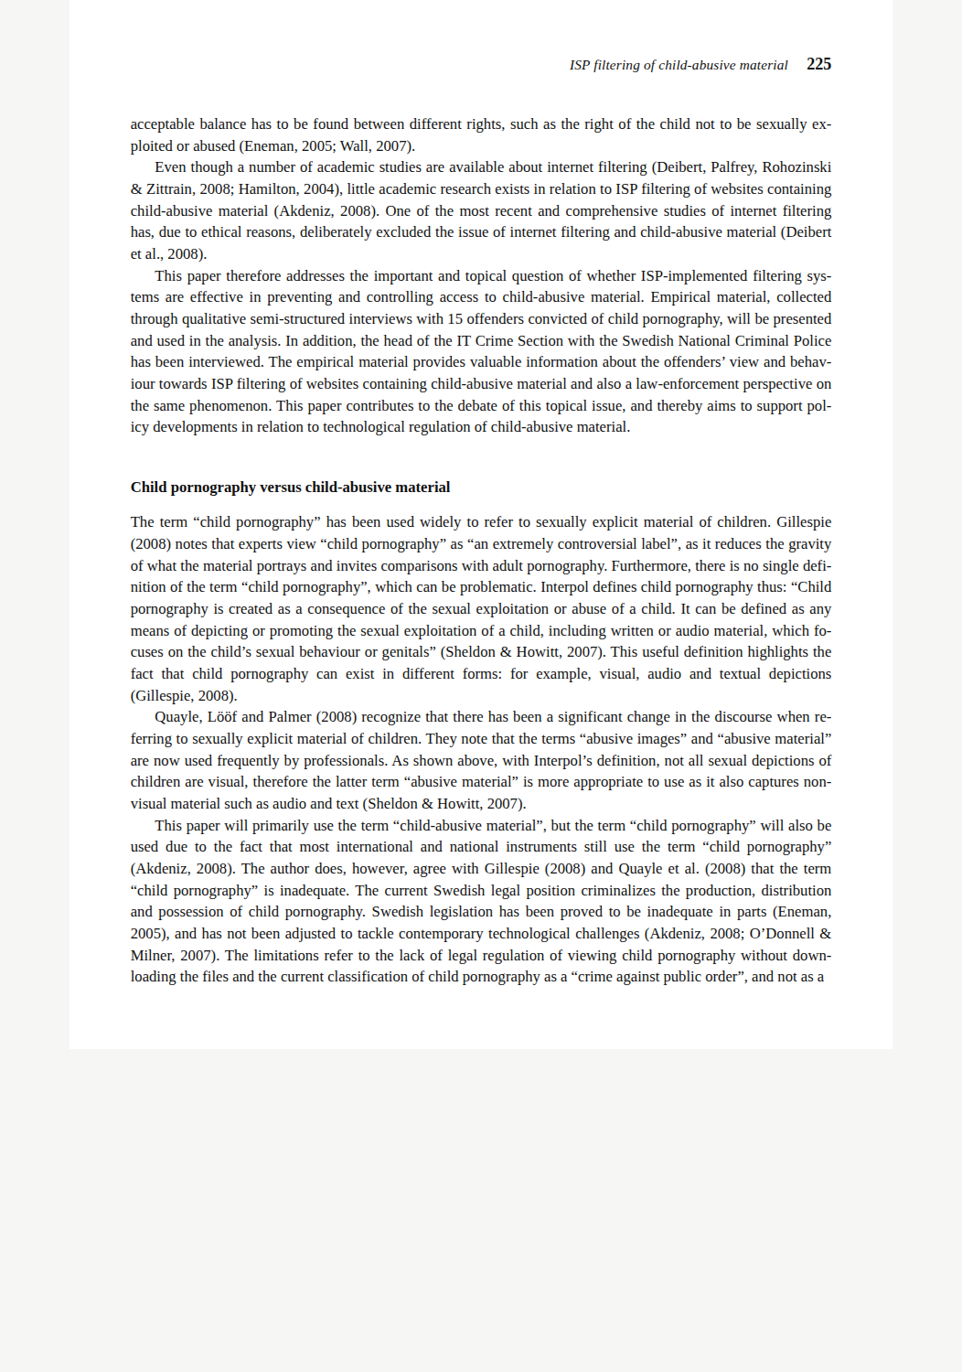ISP filtering of child-abusive material 225
acceptable balance has to be found between different rights, such as the right of the child not to be sexually exploited or abused (Eneman, 2005; Wall, 2007).
Even though a number of academic studies are available about internet filtering (Deibert, Palfrey, Rohozinski & Zittrain, 2008; Hamilton, 2004), little academic research exists in relation to ISP filtering of websites containing child-abusive material (Akdeniz, 2008). One of the most recent and comprehensive studies of internet filtering has, due to ethical reasons, deliberately excluded the issue of internet filtering and child-abusive material (Deibert et al., 2008).
This paper therefore addresses the important and topical question of whether ISP-implemented filtering systems are effective in preventing and controlling access to child-abusive material. Empirical material, collected through qualitative semi-structured interviews with 15 offenders convicted of child pornography, will be presented and used in the analysis. In addition, the head of the IT Crime Section with the Swedish National Criminal Police has been interviewed. The empirical material provides valuable information about the offenders’ view and behaviour towards ISP filtering of websites containing child-abusive material and also a law-enforcement perspective on the same phenomenon. This paper contributes to the debate of this topical issue, and thereby aims to support policy developments in relation to technological regulation of child-abusive material.
Child pornography versus child-abusive material
The term “child pornography” has been used widely to refer to sexually explicit material of children. Gillespie (2008) notes that experts view “child pornography” as “an extremely controversial label”, as it reduces the gravity of what the material portrays and invites comparisons with adult pornography. Furthermore, there is no single definition of the term “child pornography”, which can be problematic. Interpol defines child pornography thus: “Child pornography is created as a consequence of the sexual exploitation or abuse of a child. It can be defined as any means of depicting or promoting the sexual exploitation of a child, including written or audio material, which focuses on the child’s sexual behaviour or genitals” (Sheldon & Howitt, 2007). This useful definition highlights the fact that child pornography can exist in different forms: for example, visual, audio and textual depictions (Gillespie, 2008).
Quayle, Lööf and Palmer (2008) recognize that there has been a significant change in the discourse when referring to sexually explicit material of children. They note that the terms “abusive images” and “abusive material” are now used frequently by professionals. As shown above, with Interpol’s definition, not all sexual depictions of children are visual, therefore the latter term “abusive material” is more appropriate to use as it also captures non-visual material such as audio and text (Sheldon & Howitt, 2007).
This paper will primarily use the term “child-abusive material”, but the term “child pornography” will also be used due to the fact that most international and national instruments still use the term “child pornography” (Akdeniz, 2008). The author does, however, agree with Gillespie (2008) and Quayle et al. (2008) that the term “child pornography” is inadequate. The current Swedish legal position criminalizes the production, distribution and possession of child pornography. Swedish legislation has been proved to be inadequate in parts (Eneman, 2005), and has not been adjusted to tackle contemporary technological challenges (Akdeniz, 2008; O’Donnell & Milner, 2007). The limitations refer to the lack of legal regulation of viewing child pornography without downloading the files and the current classification of child pornography as a “crime against public order”, and not as a